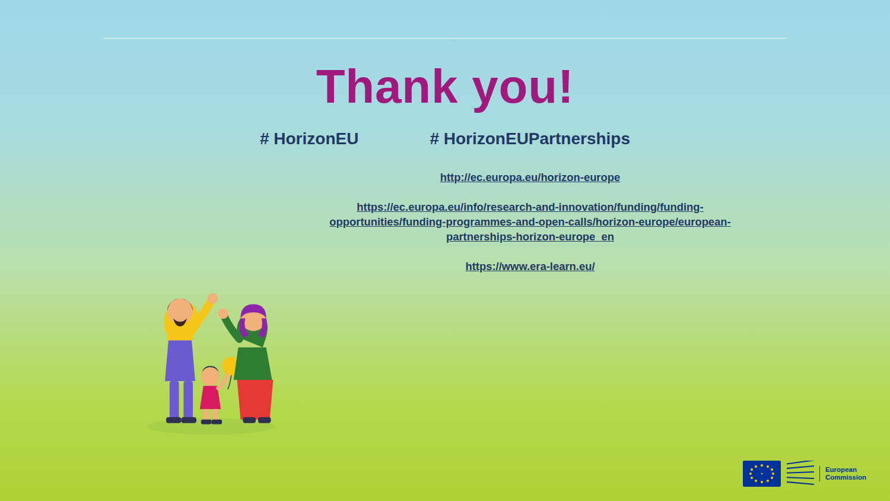Thank you!
# HorizonEU # HorizonEUPartnerships
http://ec.europa.eu/horizon-europe
https://ec.europa.eu/info/research-and-innovation/funding/funding-opportunities/funding-programmes-and-open-calls/horizon-europe/european-partnerships-horizon-europe_en
https://www.era-learn.eu/
European
Commission